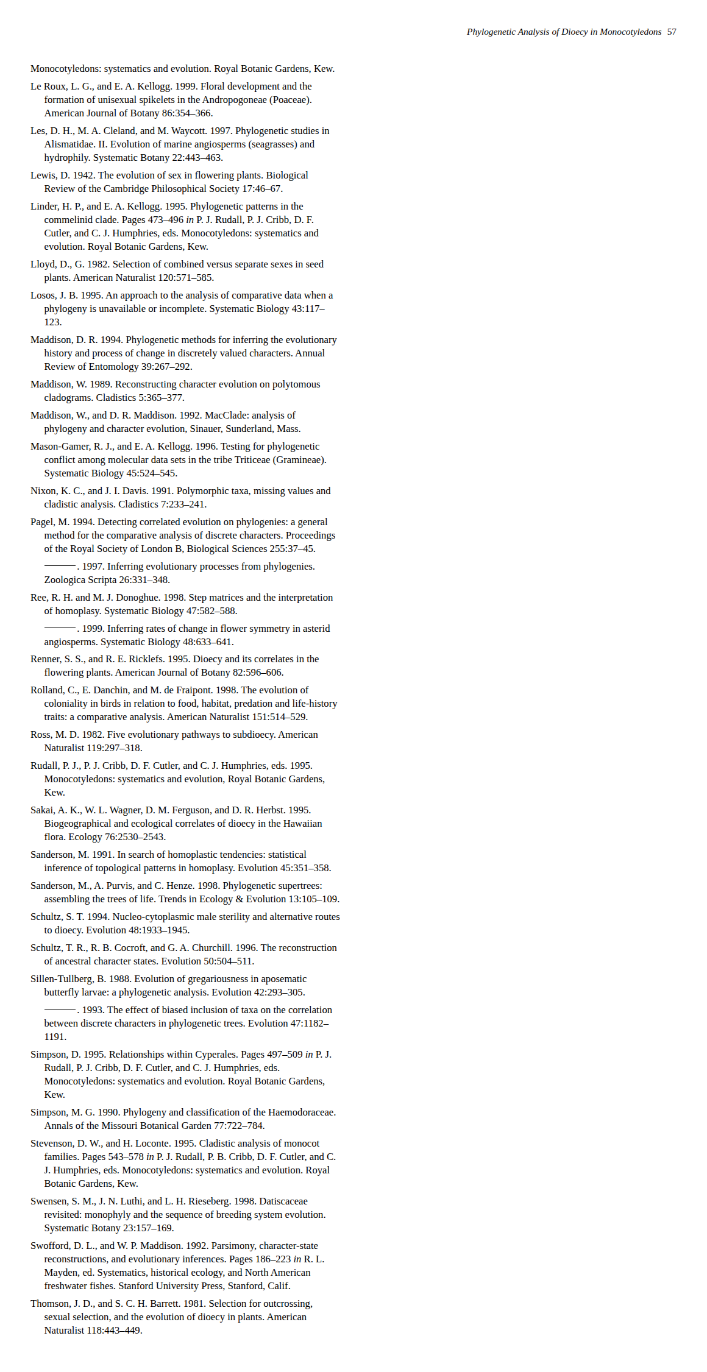Phylogenetic Analysis of Dioecy in Monocotyledons57
Monocotyledons: systematics and evolution. Royal Botanic Gardens, Kew.
Le Roux, L. G., and E. A. Kellogg. 1999. Floral development and the formation of unisexual spikelets in the Andropogoneae (Poaceae). American Journal of Botany 86:354–366.
Les, D. H., M. A. Cleland, and M. Waycott. 1997. Phylogenetic studies in Alismatidae. II. Evolution of marine angiosperms (seagrasses) and hydrophily. Systematic Botany 22:443–463.
Lewis, D. 1942. The evolution of sex in flowering plants. Biological Review of the Cambridge Philosophical Society 17:46–67.
Linder, H. P., and E. A. Kellogg. 1995. Phylogenetic patterns in the commelinid clade. Pages 473–496 in P. J. Rudall, P. J. Cribb, D. F. Cutler, and C. J. Humphries, eds. Monocotyledons: systematics and evolution. Royal Botanic Gardens, Kew.
Lloyd, D., G. 1982. Selection of combined versus separate sexes in seed plants. American Naturalist 120:571–585.
Losos, J. B. 1995. An approach to the analysis of comparative data when a phylogeny is unavailable or incomplete. Systematic Biology 43:117–123.
Maddison, D. R. 1994. Phylogenetic methods for inferring the evolutionary history and process of change in discretely valued characters. Annual Review of Entomology 39:267–292.
Maddison, W. 1989. Reconstructing character evolution on polytomous cladograms. Cladistics 5:365–377.
Maddison, W., and D. R. Maddison. 1992. MacClade: analysis of phylogeny and character evolution, Sinauer, Sunderland, Mass.
Mason-Gamer, R. J., and E. A. Kellogg. 1996. Testing for phylogenetic conflict among molecular data sets in the tribe Triticeae (Gramineae). Systematic Biology 45:524–545.
Nixon, K. C., and J. I. Davis. 1991. Polymorphic taxa, missing values and cladistic analysis. Cladistics 7:233–241.
Pagel, M. 1994. Detecting correlated evolution on phylogenies: a general method for the comparative analysis of discrete characters. Proceedings of the Royal Society of London B, Biological Sciences 255:37–45.
. 1997. Inferring evolutionary processes from phylogenies. Zoologica Scripta 26:331–348.
Ree, R. H. and M. J. Donoghue. 1998. Step matrices and the interpretation of homoplasy. Systematic Biology 47:582–588.
. 1999. Inferring rates of change in flower symmetry in asterid angiosperms. Systematic Biology 48:633–641.
Renner, S. S., and R. E. Ricklefs. 1995. Dioecy and its correlates in the flowering plants. American Journal of Botany 82:596–606.
Rolland, C., E. Danchin, and M. de Fraipont. 1998. The evolution of coloniality in birds in relation to food, habitat, predation and life-history traits: a comparative analysis. American Naturalist 151:514–529.
Ross, M. D. 1982. Five evolutionary pathways to subdioecy. American Naturalist 119:297–318.
Rudall, P. J., P. J. Cribb, D. F. Cutler, and C. J. Humphries, eds. 1995. Monocotyledons: systematics and evolution, Royal Botanic Gardens, Kew.
Sakai, A. K., W. L. Wagner, D. M. Ferguson, and D. R. Herbst. 1995. Biogeographical and ecological correlates of dioecy in the Hawaiian flora. Ecology 76:2530–2543.
Sanderson, M. 1991. In search of homoplastic tendencies: statistical inference of topological patterns in homoplasy. Evolution 45:351–358.
Sanderson, M., A. Purvis, and C. Henze. 1998. Phylogenetic supertrees: assembling the trees of life. Trends in Ecology & Evolution 13:105–109.
Schultz, S. T. 1994. Nucleo-cytoplasmic male sterility and alternative routes to dioecy. Evolution 48:1933–1945.
Schultz, T. R., R. B. Cocroft, and G. A. Churchill. 1996. The reconstruction of ancestral character states. Evolution 50:504–511.
Sillen-Tullberg, B. 1988. Evolution of gregariousness in aposematic butterfly larvae: a phylogenetic analysis. Evolution 42:293–305.
. 1993. The effect of biased inclusion of taxa on the correlation between discrete characters in phylogenetic trees. Evolution 47:1182–1191.
Simpson, D. 1995. Relationships within Cyperales. Pages 497–509 in P. J. Rudall, P. J. Cribb, D. F. Cutler, and C. J. Humphries, eds. Monocotyledons: systematics and evolution. Royal Botanic Gardens, Kew.
Simpson, M. G. 1990. Phylogeny and classification of the Haemodoraceae. Annals of the Missouri Botanical Garden 77:722–784.
Stevenson, D. W., and H. Loconte. 1995. Cladistic analysis of monocot families. Pages 543–578 in P. J. Rudall, P. B. Cribb, D. F. Cutler, and C. J. Humphries, eds. Monocotyledons: systematics and evolution. Royal Botanic Gardens, Kew.
Swensen, S. M., J. N. Luthi, and L. H. Rieseberg. 1998. Datiscaceae revisited: monophyly and the sequence of breeding system evolution. Systematic Botany 23:157–169.
Swofford, D. L., and W. P. Maddison. 1992. Parsimony, character-state reconstructions, and evolutionary inferences. Pages 186–223 in R. L. Mayden, ed. Systematics, historical ecology, and North American freshwater fishes. Stanford University Press, Stanford, Calif.
Thomson, J. D., and S. C. H. Barrett. 1981. Selection for outcrossing, sexual selection, and the evolution of dioecy in plants. American Naturalist 118:443–449.